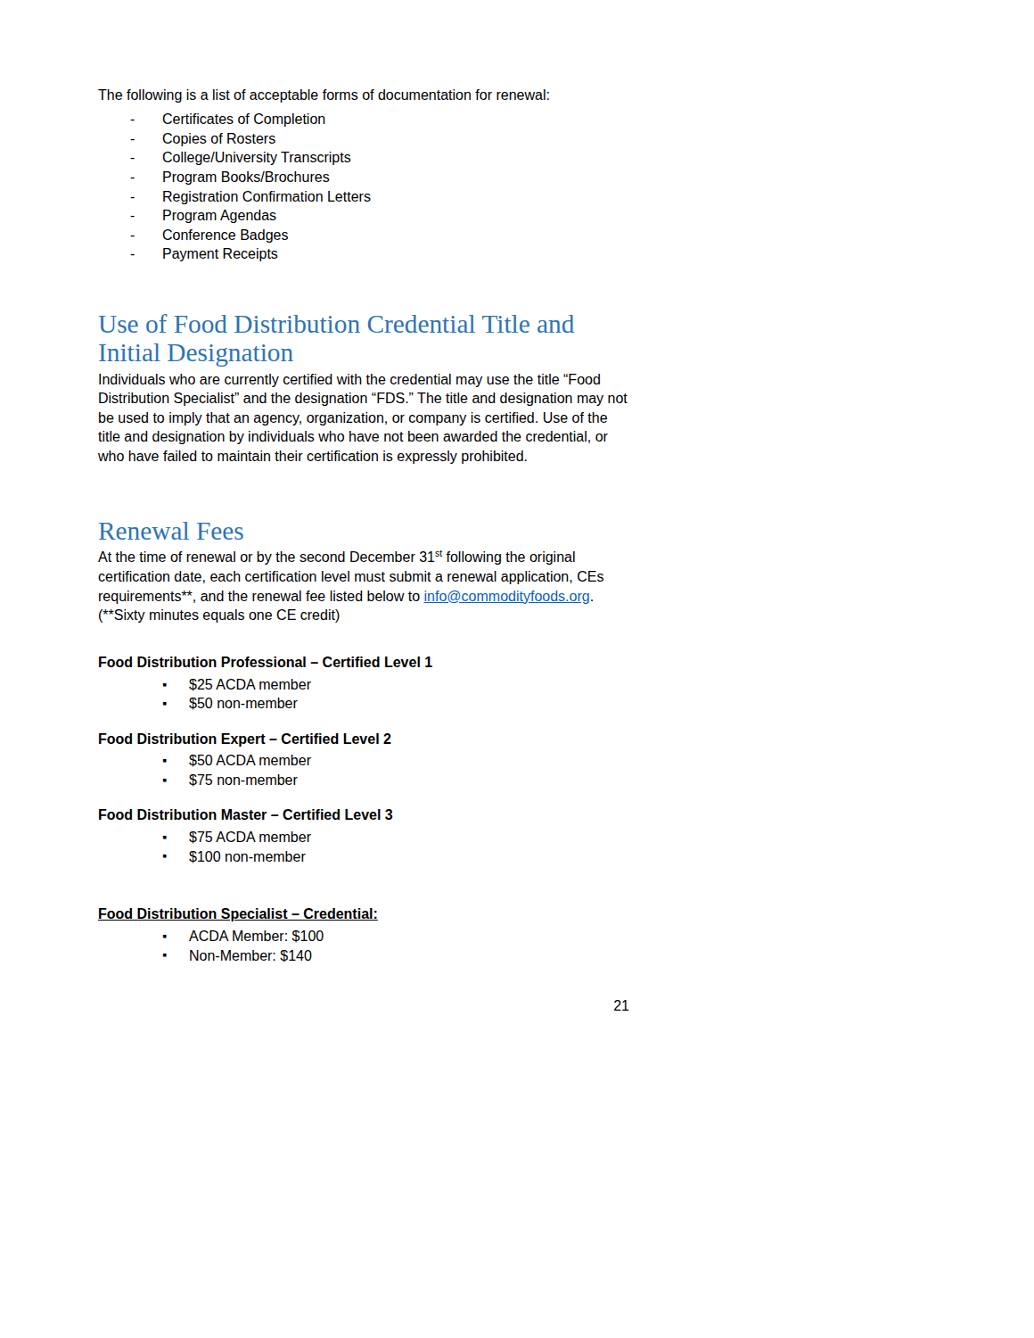The following is a list of acceptable forms of documentation for renewal:
Certificates of Completion
Copies of Rosters
College/University Transcripts
Program Books/Brochures
Registration Confirmation Letters
Program Agendas
Conference Badges
Payment Receipts
Use of Food Distribution Credential Title and Initial Designation
Individuals who are currently certified with the credential may use the title “Food Distribution Specialist” and the designation “FDS.” The title and designation may not be used to imply that an agency, organization, or company is certified. Use of the title and designation by individuals who have not been awarded the credential, or who have failed to maintain their certification is expressly prohibited.
Renewal Fees
At the time of renewal or by the second December 31st following the original certification date, each certification level must submit a renewal application, CEs requirements**, and the renewal fee listed below to info@commodityfoods.org. (**Sixty minutes equals one CE credit)
Food Distribution Professional – Certified Level 1
$25 ACDA member
$50 non-member
Food Distribution Expert – Certified Level 2
$50 ACDA member
$75 non-member
Food Distribution Master – Certified Level 3
$75 ACDA member
$100 non-member
Food Distribution Specialist – Credential:
ACDA Member: $100
Non-Member: $140
21